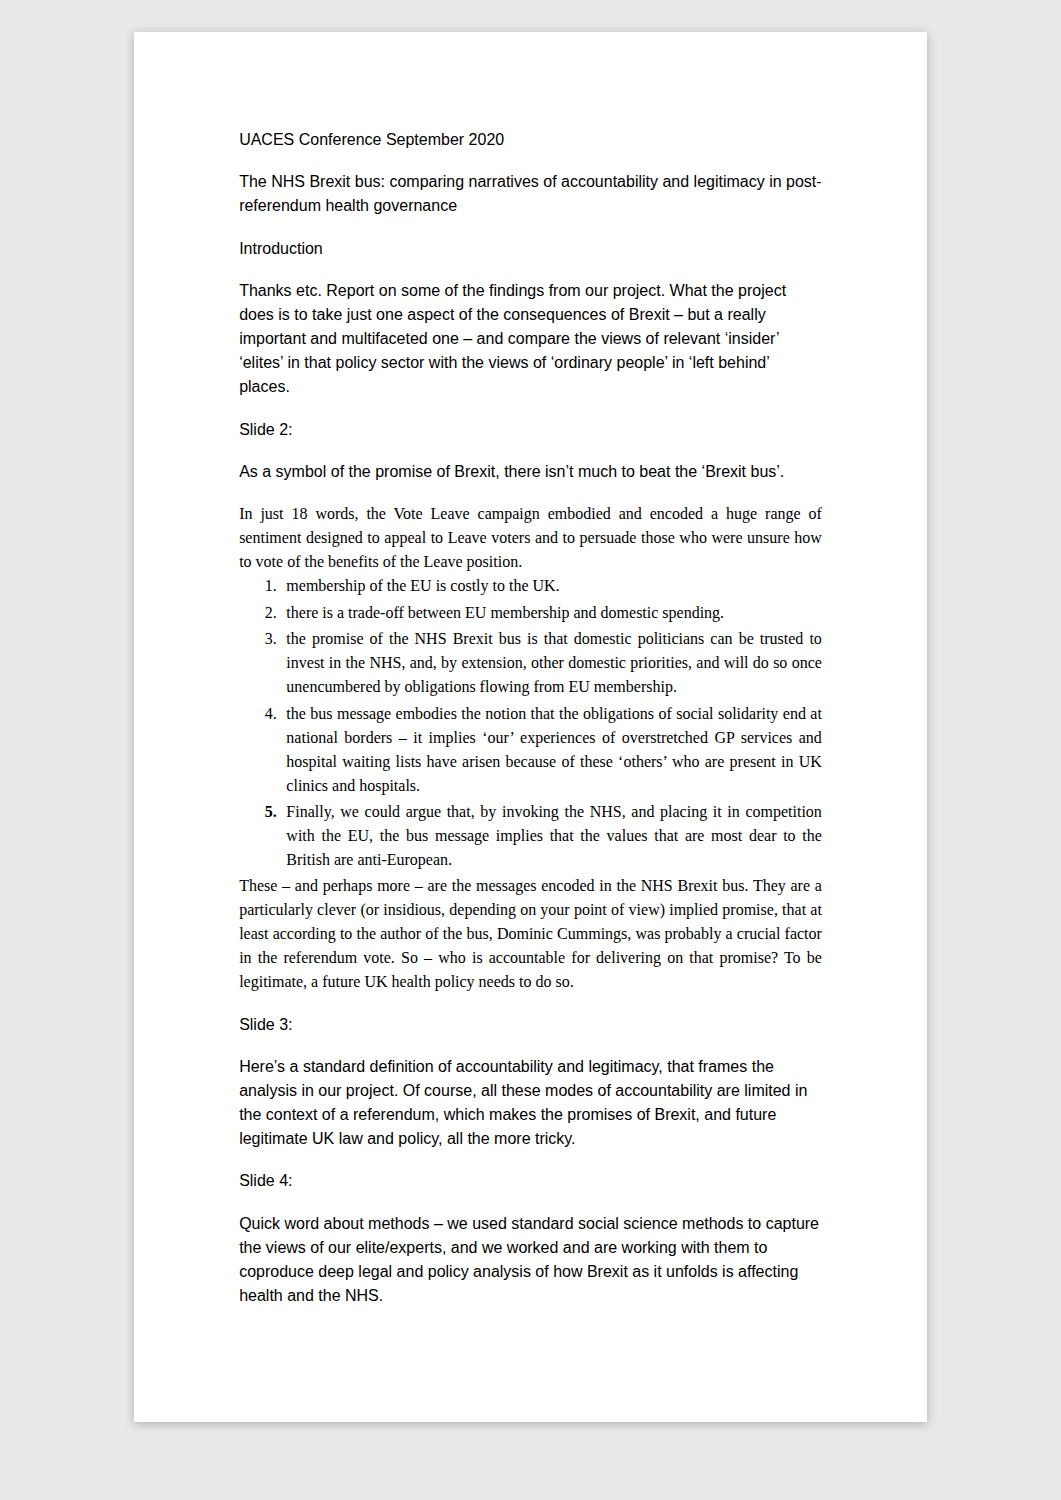UACES Conference September 2020
The NHS Brexit bus: comparing narratives of accountability and legitimacy in post-referendum health governance
Introduction
Thanks etc. Report on some of the findings from our project. What the project does is to take just one aspect of the consequences of Brexit – but a really important and multifaceted one – and compare the views of relevant ‘insider’ ‘elites’ in that policy sector with the views of ‘ordinary people’ in ‘left behind’ places.
Slide 2:
As a symbol of the promise of Brexit, there isn’t much to beat the ‘Brexit bus’.
In just 18 words, the Vote Leave campaign embodied and encoded a huge range of sentiment designed to appeal to Leave voters and to persuade those who were unsure how to vote of the benefits of the Leave position.
membership of the EU is costly to the UK.
there is a trade-off between EU membership and domestic spending.
the promise of the NHS Brexit bus is that domestic politicians can be trusted to invest in the NHS, and, by extension, other domestic priorities, and will do so once unencumbered by obligations flowing from EU membership.
the bus message embodies the notion that the obligations of social solidarity end at national borders – it implies ‘our’ experiences of overstretched GP services and hospital waiting lists have arisen because of these ‘others’ who are present in UK clinics and hospitals.
Finally, we could argue that, by invoking the NHS, and placing it in competition with the EU, the bus message implies that the values that are most dear to the British are anti-European.
These – and perhaps more – are the messages encoded in the NHS Brexit bus. They are a particularly clever (or insidious, depending on your point of view) implied promise, that at least according to the author of the bus, Dominic Cummings, was probably a crucial factor in the referendum vote. So – who is accountable for delivering on that promise? To be legitimate, a future UK health policy needs to do so.
Slide 3:
Here’s a standard definition of accountability and legitimacy, that frames the analysis in our project. Of course, all these modes of accountability are limited in the context of a referendum, which makes the promises of Brexit, and future legitimate UK law and policy, all the more tricky.
Slide 4:
Quick word about methods – we used standard social science methods to capture the views of our elite/experts, and we worked and are working with them to coproduce deep legal and policy analysis of how Brexit as it unfolds is affecting health and the NHS.